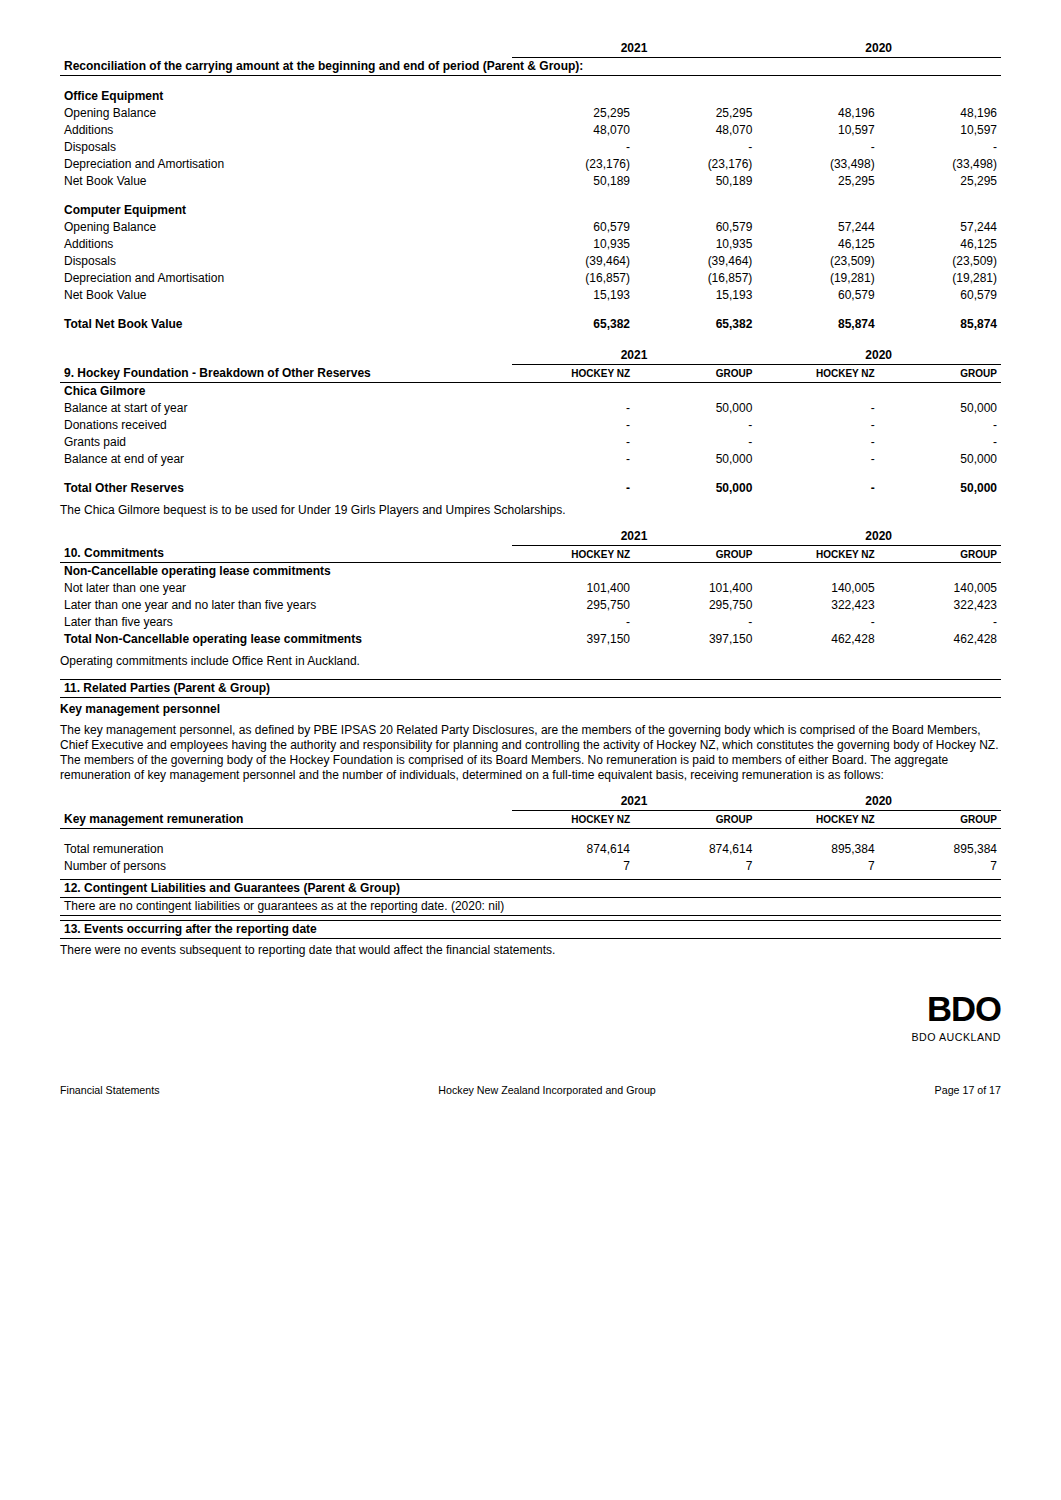| | 2021 | 2020 |
| Reconciliation of the carrying amount at the beginning and end of period (Parent & Group): |
| Office Equipment | | | | |
| Opening Balance | 25,295 | 25,295 | 48,196 | 48,196 |
| Additions | 48,070 | 48,070 | 10,597 | 10,597 |
| Disposals | - | - | - | - |
| Depreciation and Amortisation | (23,176) | (23,176) | (33,498) | (33,498) |
| Net Book Value | 50,189 | 50,189 | 25,295 | 25,295 |
| Computer Equipment | | | | |
| Opening Balance | 60,579 | 60,579 | 57,244 | 57,244 |
| Additions | 10,935 | 10,935 | 46,125 | 46,125 |
| Disposals | (39,464) | (39,464) | (23,509) | (23,509) |
| Depreciation and Amortisation | (16,857) | (16,857) | (19,281) | (19,281) |
| Net Book Value | 15,193 | 15,193 | 60,579 | 60,579 |
| Total Net Book Value | 65,382 | 65,382 | 85,874 | 85,874 |
| | 2021 | 2020 |
| 9. Hockey Foundation - Breakdown of Other Reserves | HOCKEY NZ | GROUP | HOCKEY NZ | GROUP |
| Chica Gilmore | | | | |
| Balance at start of year | - | 50,000 | - | 50,000 |
| Donations received | - | - | - | - |
| Grants paid | - | - | - | - |
| Balance at end of year | - | 50,000 | - | 50,000 |
| Total Other Reserves | - | 50,000 | - | 50,000 |
The Chica Gilmore bequest is to be used for Under 19 Girls Players and Umpires Scholarships.
| | 2021 | 2020 |
| 10. Commitments | HOCKEY NZ | GROUP | HOCKEY NZ | GROUP |
| Non-Cancellable operating lease commitments | | | | |
| Not later than one year | 101,400 | 101,400 | 140,005 | 140,005 |
| Later than one year and no later than five years | 295,750 | 295,750 | 322,423 | 322,423 |
| Later than five years | - | - | - | - |
| Total Non-Cancellable operating lease commitments | 397,150 | 397,150 | 462,428 | 462,428 |
Operating commitments include Office Rent in Auckland.
| 11. Related Parties (Parent & Group) | | |
Key management personnel
The key management personnel, as defined by PBE IPSAS 20 Related Party Disclosures, are the members of the governing body which is comprised of the Board Members, Chief Executive and employees having the authority and responsibility for planning and controlling the activity of Hockey NZ, which constitutes the governing body of Hockey NZ. The members of the governing body of the Hockey Foundation is comprised of its Board Members. No remuneration is paid to members of either Board. The aggregate remuneration of key management personnel and the number of individuals, determined on a full-time equivalent basis, receiving remuneration is as follows:
| | 2021 | 2020 |
| Key management remuneration | HOCKEY NZ | GROUP | HOCKEY NZ | GROUP |
| Total remuneration | 874,614 | 874,614 | 895,384 | 895,384 |
| Number of persons | 7 | 7 | 7 | 7 |
| 12. Contingent Liabilities and Guarantees (Parent & Group) | | |
| There are no contingent liabilities or guarantees as at the reporting date. (2020: nil) | | |
| 13. Events occurring after the reporting date | | |
There were no events subsequent to reporting date that would affect the financial statements.
BDO
BDO AUCKLAND
Financial Statements
Hockey New Zealand Incorporated and Group
Page 17 of 17